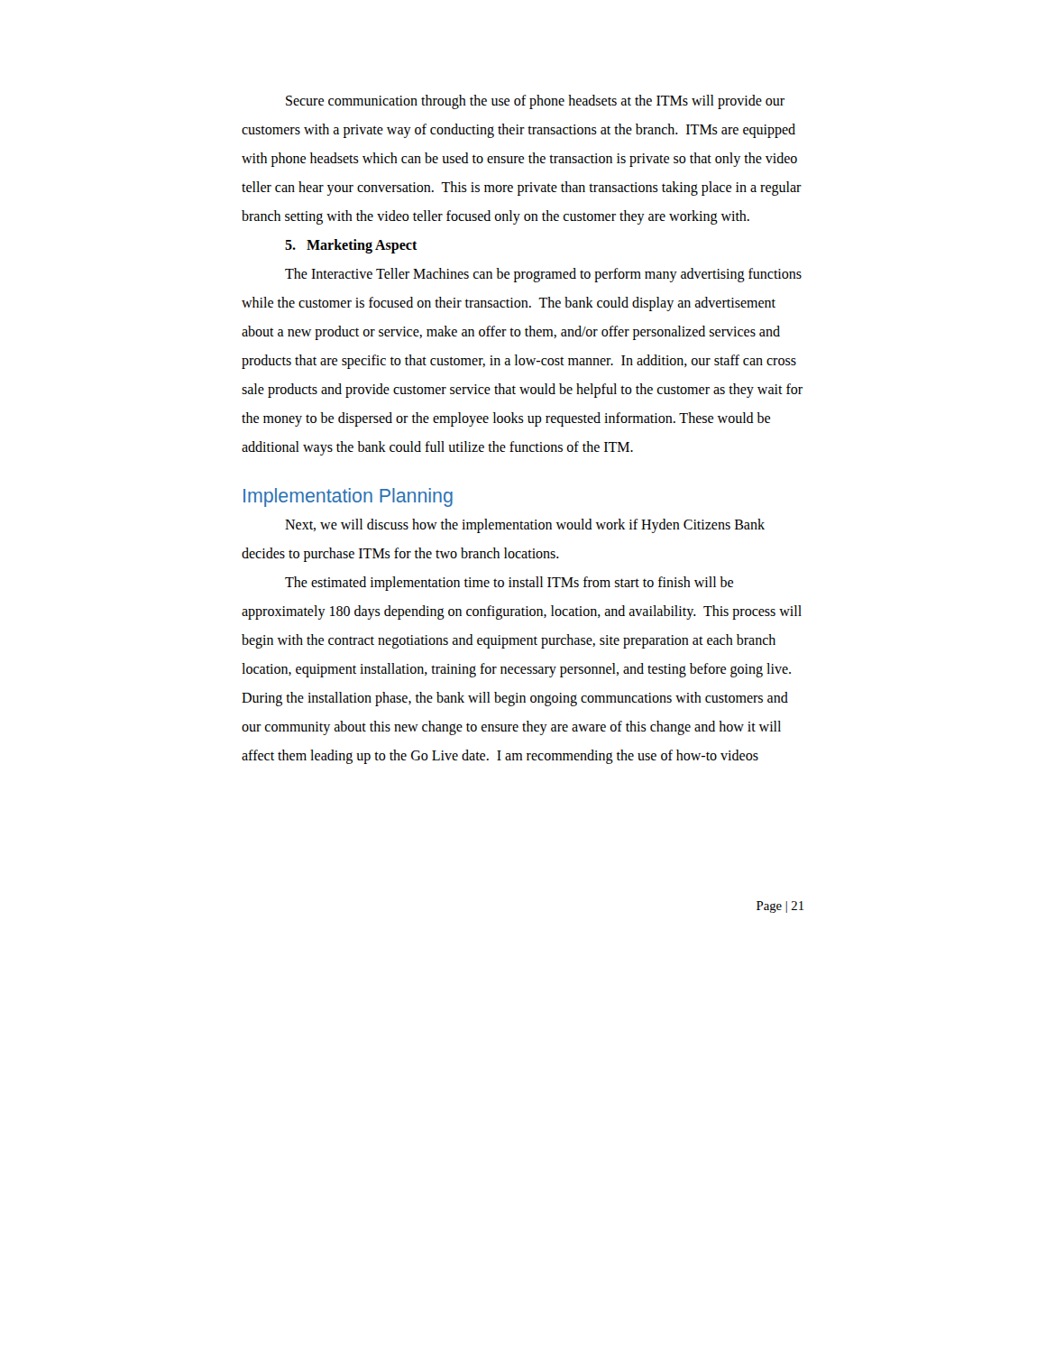Secure communication through the use of phone headsets at the ITMs will provide our customers with a private way of conducting their transactions at the branch. ITMs are equipped with phone headsets which can be used to ensure the transaction is private so that only the video teller can hear your conversation. This is more private than transactions taking place in a regular branch setting with the video teller focused only on the customer they are working with.
5. Marketing Aspect
The Interactive Teller Machines can be programed to perform many advertising functions while the customer is focused on their transaction. The bank could display an advertisement about a new product or service, make an offer to them, and/or offer personalized services and products that are specific to that customer, in a low-cost manner. In addition, our staff can cross sale products and provide customer service that would be helpful to the customer as they wait for the money to be dispersed or the employee looks up requested information. These would be additional ways the bank could full utilize the functions of the ITM.
Implementation Planning
Next, we will discuss how the implementation would work if Hyden Citizens Bank decides to purchase ITMs for the two branch locations.
The estimated implementation time to install ITMs from start to finish will be approximately 180 days depending on configuration, location, and availability. This process will begin with the contract negotiations and equipment purchase, site preparation at each branch location, equipment installation, training for necessary personnel, and testing before going live. During the installation phase, the bank will begin ongoing communcations with customers and our community about this new change to ensure they are aware of this change and how it will affect them leading up to the Go Live date. I am recommending the use of how-to videos
Page | 21